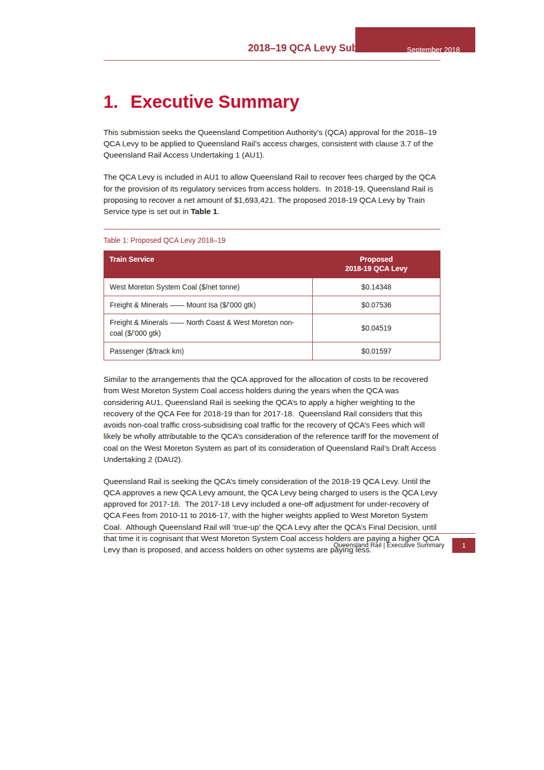2018–19 QCA Levy Submission
September 2018
1. Executive Summary
This submission seeks the Queensland Competition Authority’s (QCA) approval for the 2018–19 QCA Levy to be applied to Queensland Rail’s access charges, consistent with clause 3.7 of the Queensland Rail Access Undertaking 1 (AU1).
The QCA Levy is included in AU1 to allow Queensland Rail to recover fees charged by the QCA for the provision of its regulatory services from access holders. In 2018-19, Queensland Rail is proposing to recover a net amount of $1,693,421. The proposed 2018-19 QCA Levy by Train Service type is set out in Table 1.
Table 1: Proposed QCA Levy 2018–19
| Train Service | Proposed 2018-19 QCA Levy |
| --- | --- |
| West Moreton System Coal ($/net tonne) | $0.14348 |
| Freight & Minerals —— Mount Isa ($/’000 gtk) | $0.07536 |
| Freight & Minerals —— North Coast & West Moreton non-coal ($/’000 gtk) | $0.04519 |
| Passenger ($/track km) | $0.01597 |
Similar to the arrangements that the QCA approved for the allocation of costs to be recovered from West Moreton System Coal access holders during the years when the QCA was considering AU1, Queensland Rail is seeking the QCA’s to apply a higher weighting to the recovery of the QCA Fee for 2018-19 than for 2017-18. Queensland Rail considers that this avoids non-coal traffic cross-subsidising coal traffic for the recovery of QCA’s Fees which will likely be wholly attributable to the QCA’s consideration of the reference tariff for the movement of coal on the West Moreton System as part of its consideration of Queensland Rail’s Draft Access Undertaking 2 (DAU2).
Queensland Rail is seeking the QCA’s timely consideration of the 2018-19 QCA Levy. Until the QCA approves a new QCA Levy amount, the QCA Levy being charged to users is the QCA Levy approved for 2017-18. The 2017-18 Levy included a one-off adjustment for under-recovery of QCA Fees from 2010-11 to 2016-17, with the higher weights applied to West Moreton System Coal. Although Queensland Rail will ‘true-up’ the QCA Levy after the QCA’s Final Decision, until that time it is cognisant that West Moreton System Coal access holders are paying a higher QCA Levy than is proposed, and access holders on other systems are paying less.
Queensland Rail | Executive Summary
1